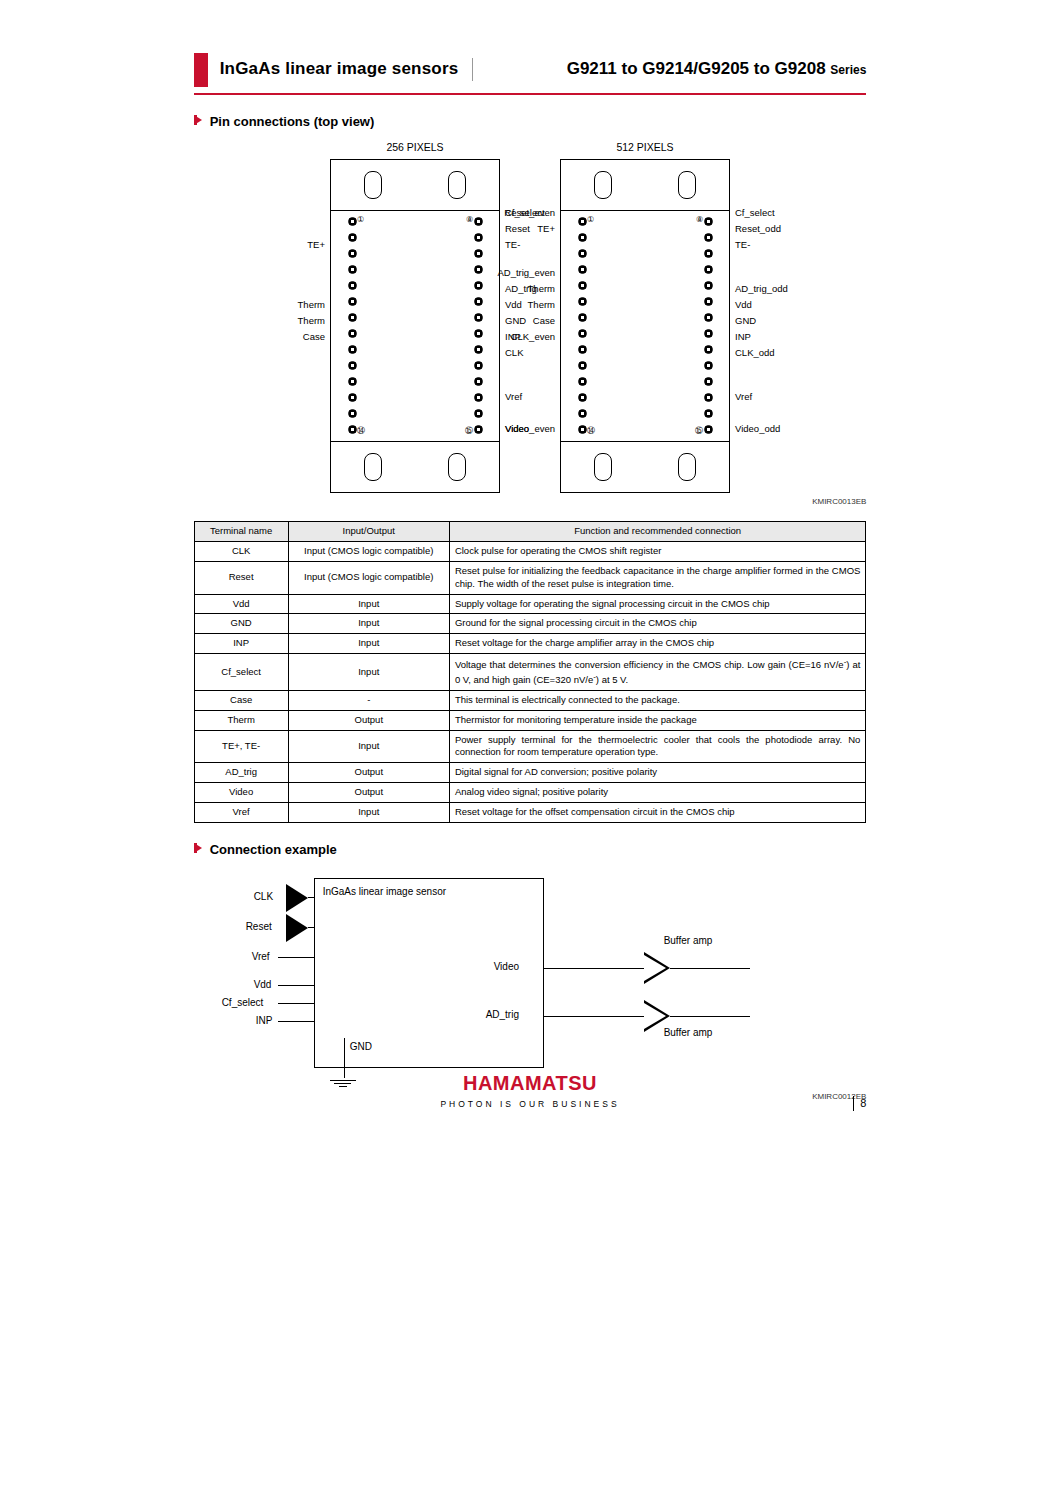InGaAs linear image sensors
G9211 to G9214/G9205 to G9208 Series
Pin connections (top view)
256 PIXELS
①
⑧
⑭
⑮
TE+ Therm Therm Case
Cf_select Reset TE- AD_trig Vdd GND INP CLK Vref Video
512 PIXELS
①
⑧
⑭
⑮
Reset_even TE+ AD_trig_even Therm Therm Case CLK_even Video_even
Cf_select Reset_odd TE- AD_trig_odd Vdd GND INP CLK_odd Vref Video_odd
KMIRC0013EB
| Terminal name | Input/Output | Function and recommended connection |
| --- | --- | --- |
| CLK | Input (CMOS logic compatible) | Clock pulse for operating the CMOS shift register |
| Reset | Input (CMOS logic compatible) | Reset pulse for initializing the feedback capacitance in the charge amplifier formed in the CMOS chip. The width of the reset pulse is integration time. |
| Vdd | Input | Supply voltage for operating the signal processing circuit in the CMOS chip |
| GND | Input | Ground for the signal processing circuit in the CMOS chip |
| INP | Input | Reset voltage for the charge amplifier array in the CMOS chip |
| Cf_select | Input | Voltage that determines the conversion efficiency in the CMOS chip. Low gain (CE=16 nV/e - ) at 0 V, and high gain (CE=320 nV/e - ) at 5 V. |
| Case | - | This terminal is electrically connected to the package. |
| Therm | Output | Thermistor for monitoring temperature inside the package |
| TE+, TE- | Input | Power supply terminal for the thermoelectric cooler that cools the photodiode array. No connection for room temperature operation type. |
| AD_trig | Output | Digital signal for AD conversion; positive polarity |
| Video | Output | Analog video signal; positive polarity |
| Vref | Input | Reset voltage for the offset compensation circuit in the CMOS chip |
Connection example
InGaAs linear image sensor
CLK
Reset
Vref
Vdd
Cf_select
INP
GND
Video
Buffer amp
AD_trig
Buffer amp
KMIRC0012EB
HAMAMATSU
PHOTON IS OUR BUSINESS
8